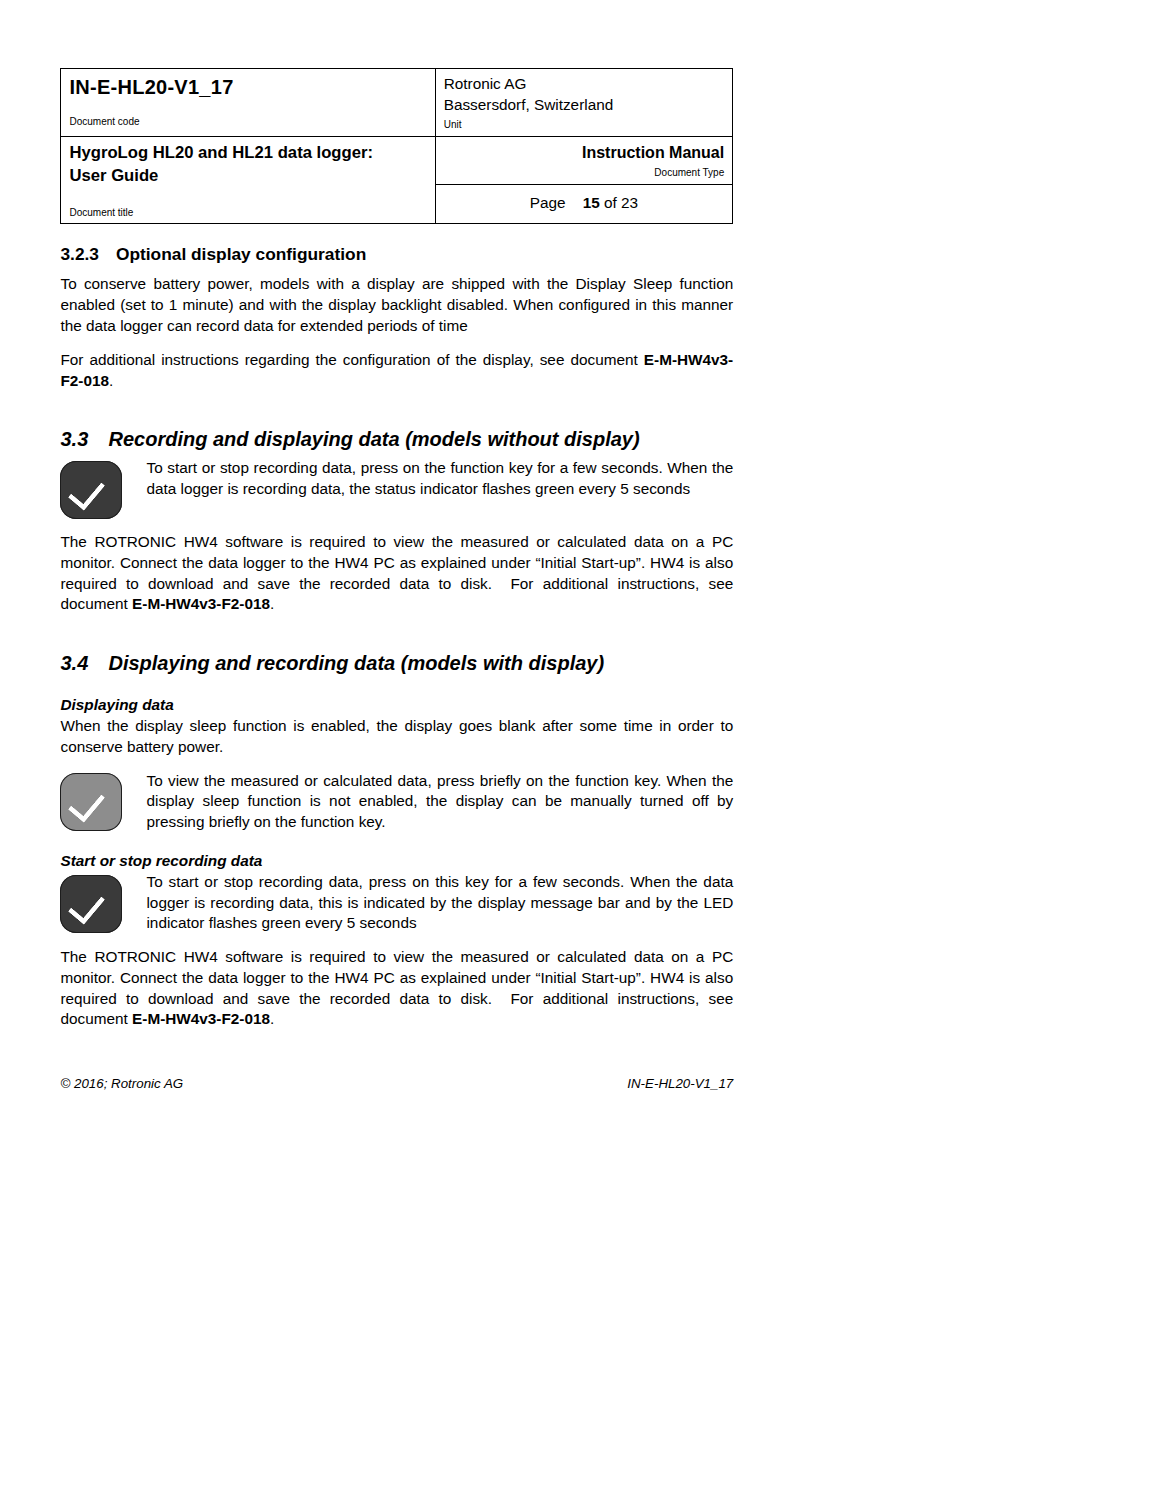| IN-E-HL20-V1_17 Document code | Rotronic AG Bassersdorf, Switzerland Unit |
| HygroLog HL20 and HL21 data logger: User Guide Document title | / Instruction Manual Document Type / / Page 15 of 23 / |
3.2.3 Optional display configuration
To conserve battery power, models with a display are shipped with the Display Sleep function enabled (set to 1 minute) and with the display backlight disabled. When configured in this manner the data logger can record data for extended periods of time
For additional instructions regarding the configuration of the display, see document E-M-HW4v3-F2-018.
3.3 Recording and displaying data (models without display)
To start or stop recording data, press on the function key for a few seconds. When the data logger is recording data, the status indicator flashes green every 5 seconds
The ROTRONIC HW4 software is required to view the measured or calculated data on a PC monitor. Connect the data logger to the HW4 PC as explained under “Initial Start-up”. HW4 is also required to download and save the recorded data to disk. For additional instructions, see document E-M-HW4v3-F2-018.
3.4 Displaying and recording data (models with display)
Displaying data
When the display sleep function is enabled, the display goes blank after some time in order to conserve battery power.
To view the measured or calculated data, press briefly on the function key. When the display sleep function is not enabled, the display can be manually turned off by pressing briefly on the function key.
Start or stop recording data
To start or stop recording data, press on this key for a few seconds. When the data logger is recording data, this is indicated by the display message bar and by the LED indicator flashes green every 5 seconds
The ROTRONIC HW4 software is required to view the measured or calculated data on a PC monitor. Connect the data logger to the HW4 PC as explained under “Initial Start-up”. HW4 is also required to download and save the recorded data to disk. For additional instructions, see document E-M-HW4v3-F2-018.
© 2016; Rotronic AG
IN-E-HL20-V1_17